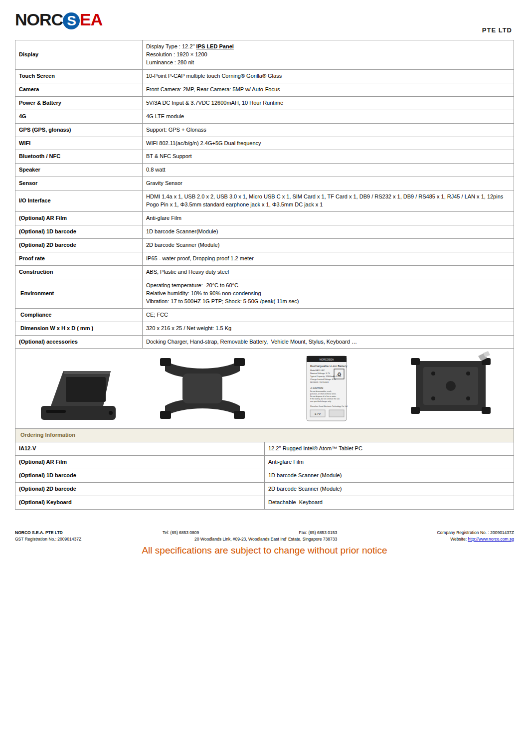NORCSEA
PTE LTD
| Display | Display Type : 12.2'' IPS LED Panel Resolution : 1920 × 1200 Luminance : 280 nit |
| Touch Screen | 10-Point P-CAP multiple touch Corning® Gorilla® Glass |
| Camera | Front Camera: 2MP, Rear Camera: 5MP w/ Auto-Focus |
| Power & Battery | 5V/3A DC Input & 3.7VDC 12600mAH, 10 Hour Runtime |
| 4G | 4G LTE module |
| GPS (GPS, glonass) | Support: GPS + Glonass |
| WIFI | WIFI 802.11(ac/b/g/n) 2.4G+5G Dual frequency |
| Bluetooth / NFC | BT & NFC Support |
| Speaker | 0.8 watt |
| Sensor | Gravity Sensor |
| I/O Interface | HDMI 1.4a x 1, USB 2.0 x 2, USB 3.0 x 1, Micro USB C x 1, SIM Card x 1, TF Card x 1, DB9 / RS232 x 1, DB9 / RS485 x 1, RJ45 / LAN x 1, 12pins Pogo Pin x 1, Φ3.5mm standard earphone jack x 1, Φ3.5mm DC jack x 1 |
| (Optional) AR Film | Anti-glare Film |
| (Optional) 1D barcode | 1D barcode Scanner(Module) |
| (Optional) 2D barcode | 2D barcode Scanner (Module) |
| Proof rate | IP65 - water proof, Dropping proof 1.2 meter |
| Construction | ABS, Plastic and Heavy duty steel |
| Environment | Operating temperature: -20°C to 60°C Relative humidity: 10% to 90% non-condensing Vibration: 17 to 500HZ 1G PTP; Shock: 5-50G /peak( 11m sec) |
| Compliance | CE; FCC |
| Dimension W x H x D ( mm ) | 320 x 216 x 25 / Net weight: 1.5 Kg |
| (Optional) accessories | Docking Charger, Hand-strap, Removable Battery, Vehicle Mount, Stylus, Keyboard … |
| NORCOSEA Rechargeable Li-ion Battery Model:IA12-LBP Nominal Voltage: 3.7V Typical Capacity: 12600mAh 57Wh Charge Limited Voltage: 4.2V ISO9001 / ISO14001 ♻ ⚠ CAUTION: Do not disassemble, crush, puncture, or short-terminal wires. Do not dispose of in fire or water. If the battery, do not continue the use. use specified charger only. Shenzhen Great Electronic Technology Co. Ltd 3.7V |
| Ordering Information |
| IA12-V | 12.2'' Rugged Intel® Atom™ Tablet PC |
| (Optional) AR Film | Anti-glare Film |
| (Optional) 1D barcode | 1D barcode Scanner (Module) |
| (Optional) 2D barcode | 2D barcode Scanner (Module) |
| (Optional) Keyboard | Detachable Keyboard |
NORCO S.E.A. PTE LTD
Tel: (65) 6853 0809
Fax: (65) 6853 0153
Company Registration No. : 200901437Z
GST Registration No.: 200901437Z
20 Woodlands Link, #09-23, Woodlands East Ind’ Estate, Singapore 738733
Website: http://www.norco.com.sg
All specifications are subject to change without prior notice